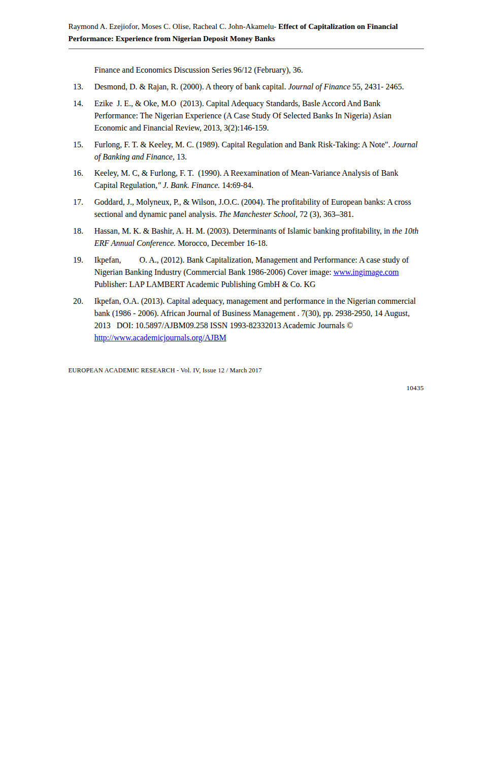Raymond A. Ezejiofor, Moses C. Olise, Racheal C. John-Akamelu- Effect of Capitalization on Financial Performance: Experience from Nigerian Deposit Money Banks
Finance and Economics Discussion Series 96/12 (February), 36.
Desmond, D. & Rajan, R. (2000). A theory of bank capital. Journal of Finance 55, 2431- 2465.
Ezike J. E., & Oke, M.O (2013). Capital Adequacy Standards, Basle Accord And Bank Performance: The Nigerian Experience (A Case Study Of Selected Banks In Nigeria) Asian Economic and Financial Review, 2013, 3(2):146-159.
Furlong, F. T. & Keeley, M. C. (1989). Capital Regulation and Bank Risk-Taking: A Note". Journal of Banking and Finance, 13.
Keeley, M. C, & Furlong, F. T. (1990). A Reexamination of Mean-Variance Analysis of Bank Capital Regulation," J. Bank. Finance. 14:69-84.
Goddard, J., Molyneux, P., & Wilson, J.O.C. (2004). The profitability of European banks: A cross sectional and dynamic panel analysis. The Manchester School, 72 (3), 363–381.
Hassan, M. K. & Bashir, A. H. M. (2003). Determinants of Islamic banking profitability, in the 10th ERF Annual Conference. Morocco, December 16-18.
Ikpefan, O. A., (2012). Bank Capitalization, Management and Performance: A case study of Nigerian Banking Industry (Commercial Bank 1986-2006) Cover image: www.ingimage.com Publisher: LAP LAMBERT Academic Publishing GmbH & Co. KG
Ikpefan, O.A. (2013). Capital adequacy, management and performance in the Nigerian commercial bank (1986 - 2006). African Journal of Business Management . 7(30), pp. 2938-2950, 14 August, 2013 DOI: 10.5897/AJBM09.258 ISSN 1993-82332013 Academic Journals © http://www.academicjournals.org/AJBM
EUROPEAN ACADEMIC RESEARCH - Vol. IV, Issue 12 / March 2017
10435